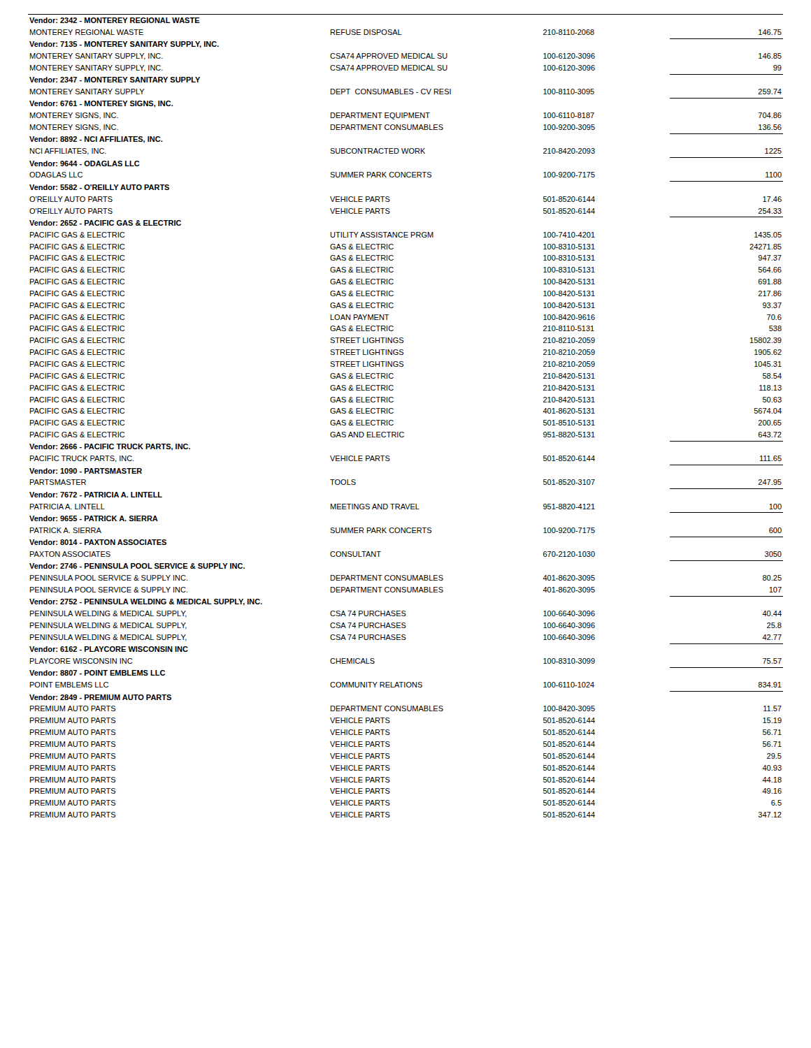| Vendor: 2342 - MONTEREY REGIONAL WASTE | | | |
| MONTEREY REGIONAL WASTE | REFUSE DISPOSAL | 210-8110-2068 | 146.75 |
| Vendor: 7135 - MONTEREY SANITARY SUPPLY, INC. | | | |
| MONTEREY SANITARY SUPPLY, INC. | CSA74 APPROVED MEDICAL SU | 100-6120-3096 | 146.85 |
| MONTEREY SANITARY SUPPLY, INC. | CSA74 APPROVED MEDICAL SU | 100-6120-3096 | 99 |
| Vendor: 2347 - MONTEREY SANITARY SUPPLY | | | |
| MONTEREY SANITARY SUPPLY | DEPT CONSUMABLES - CV RESI | 100-8110-3095 | 259.74 |
| Vendor: 6761 - MONTEREY SIGNS, INC. | | | |
| MONTEREY SIGNS, INC. | DEPARTMENT EQUIPMENT | 100-6110-8187 | 704.86 |
| MONTEREY SIGNS, INC. | DEPARTMENT CONSUMABLES | 100-9200-3095 | 136.56 |
| Vendor: 8892 - NCI AFFILIATES, INC. | | | |
| NCI AFFILIATES, INC. | SUBCONTRACTED WORK | 210-8420-2093 | 1225 |
| Vendor: 9644 - ODAGLAS LLC | | | |
| ODAGLAS LLC | SUMMER PARK CONCERTS | 100-9200-7175 | 1100 |
| Vendor: 5582 - O'REILLY AUTO PARTS | | | |
| O'REILLY AUTO PARTS | VEHICLE PARTS | 501-8520-6144 | 17.46 |
| O'REILLY AUTO PARTS | VEHICLE PARTS | 501-8520-6144 | 254.33 |
| Vendor: 2652 - PACIFIC GAS & ELECTRIC | | | |
| PACIFIC GAS & ELECTRIC | UTILITY ASSISTANCE PRGM | 100-7410-4201 | 1435.05 |
| PACIFIC GAS & ELECTRIC | GAS & ELECTRIC | 100-8310-5131 | 24271.85 |
| PACIFIC GAS & ELECTRIC | GAS & ELECTRIC | 100-8310-5131 | 947.37 |
| PACIFIC GAS & ELECTRIC | GAS & ELECTRIC | 100-8310-5131 | 564.66 |
| PACIFIC GAS & ELECTRIC | GAS & ELECTRIC | 100-8420-5131 | 691.88 |
| PACIFIC GAS & ELECTRIC | GAS & ELECTRIC | 100-8420-5131 | 217.86 |
| PACIFIC GAS & ELECTRIC | GAS & ELECTRIC | 100-8420-5131 | 93.37 |
| PACIFIC GAS & ELECTRIC | LOAN PAYMENT | 100-8420-9616 | 70.6 |
| PACIFIC GAS & ELECTRIC | GAS & ELECTRIC | 210-8110-5131 | 538 |
| PACIFIC GAS & ELECTRIC | STREET LIGHTINGS | 210-8210-2059 | 15802.39 |
| PACIFIC GAS & ELECTRIC | STREET LIGHTINGS | 210-8210-2059 | 1905.62 |
| PACIFIC GAS & ELECTRIC | STREET LIGHTINGS | 210-8210-2059 | 1045.31 |
| PACIFIC GAS & ELECTRIC | GAS & ELECTRIC | 210-8420-5131 | 58.54 |
| PACIFIC GAS & ELECTRIC | GAS & ELECTRIC | 210-8420-5131 | 118.13 |
| PACIFIC GAS & ELECTRIC | GAS & ELECTRIC | 210-8420-5131 | 50.63 |
| PACIFIC GAS & ELECTRIC | GAS & ELECTRIC | 401-8620-5131 | 5674.04 |
| PACIFIC GAS & ELECTRIC | GAS & ELECTRIC | 501-8510-5131 | 200.65 |
| PACIFIC GAS & ELECTRIC | GAS AND ELECTRIC | 951-8820-5131 | 643.72 |
| Vendor: 2666 - PACIFIC TRUCK PARTS, INC. | | | |
| PACIFIC TRUCK PARTS, INC. | VEHICLE PARTS | 501-8520-6144 | 111.65 |
| Vendor: 1090 - PARTSMASTER | | | |
| PARTSMASTER | TOOLS | 501-8520-3107 | 247.95 |
| Vendor: 7672 - PATRICIA A. LINTELL | | | |
| PATRICIA A. LINTELL | MEETINGS AND TRAVEL | 951-8820-4121 | 100 |
| Vendor: 9655 - PATRICK A. SIERRA | | | |
| PATRICK A. SIERRA | SUMMER PARK CONCERTS | 100-9200-7175 | 600 |
| Vendor: 8014 - PAXTON ASSOCIATES | | | |
| PAXTON ASSOCIATES | CONSULTANT | 670-2120-1030 | 3050 |
| Vendor: 2746 - PENINSULA POOL SERVICE & SUPPLY INC. | | | |
| PENINSULA POOL SERVICE & SUPPLY INC. | DEPARTMENT CONSUMABLES | 401-8620-3095 | 80.25 |
| PENINSULA POOL SERVICE & SUPPLY INC. | DEPARTMENT CONSUMABLES | 401-8620-3095 | 107 |
| Vendor: 2752 - PENINSULA WELDING & MEDICAL SUPPLY, INC. | | | |
| PENINSULA WELDING & MEDICAL SUPPLY, | CSA 74 PURCHASES | 100-6640-3096 | 40.44 |
| PENINSULA WELDING & MEDICAL SUPPLY, | CSA 74 PURCHASES | 100-6640-3096 | 25.8 |
| PENINSULA WELDING & MEDICAL SUPPLY, | CSA 74 PURCHASES | 100-6640-3096 | 42.77 |
| Vendor: 6162 - PLAYCORE WISCONSIN INC | | | |
| PLAYCORE WISCONSIN INC | CHEMICALS | 100-8310-3099 | 75.57 |
| Vendor: 8807 - POINT EMBLEMS LLC | | | |
| POINT EMBLEMS LLC | COMMUNITY RELATIONS | 100-6110-1024 | 834.91 |
| Vendor: 2849 - PREMIUM AUTO PARTS | | | |
| PREMIUM AUTO PARTS | DEPARTMENT CONSUMABLES | 100-8420-3095 | 11.57 |
| PREMIUM AUTO PARTS | VEHICLE PARTS | 501-8520-6144 | 15.19 |
| PREMIUM AUTO PARTS | VEHICLE PARTS | 501-8520-6144 | 56.71 |
| PREMIUM AUTO PARTS | VEHICLE PARTS | 501-8520-6144 | 56.71 |
| PREMIUM AUTO PARTS | VEHICLE PARTS | 501-8520-6144 | 29.5 |
| PREMIUM AUTO PARTS | VEHICLE PARTS | 501-8520-6144 | 40.93 |
| PREMIUM AUTO PARTS | VEHICLE PARTS | 501-8520-6144 | 44.18 |
| PREMIUM AUTO PARTS | VEHICLE PARTS | 501-8520-6144 | 49.16 |
| PREMIUM AUTO PARTS | VEHICLE PARTS | 501-8520-6144 | 6.5 |
| PREMIUM AUTO PARTS | VEHICLE PARTS | 501-8520-6144 | 347.12 |